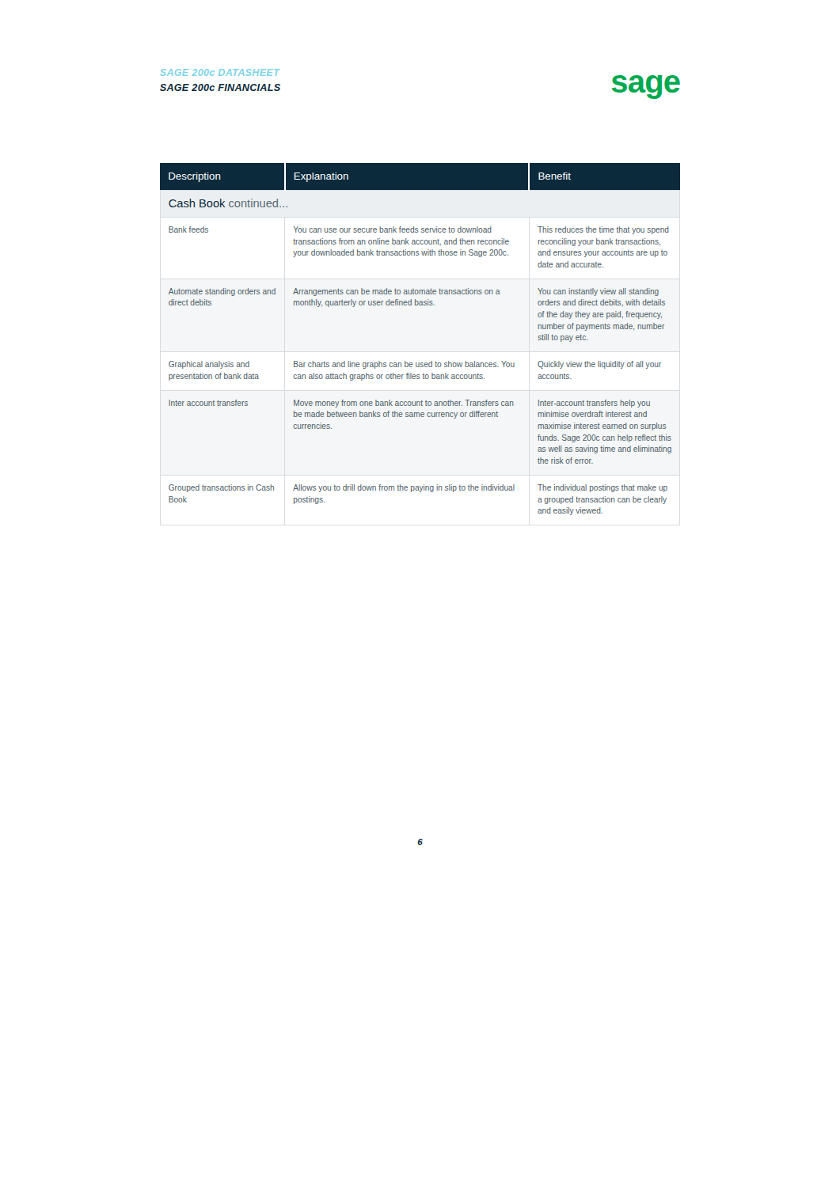SAGE 200c DATASHEET
SAGE 200c FINANCIALS
sage
| Description | Explanation | Benefit |
| --- | --- | --- |
| Cash Book continued... |
| Bank feeds | You can use our secure bank feeds service to download transactions from an online bank account, and then reconcile your downloaded bank transactions with those in Sage 200c. | This reduces the time that you spend reconciling your bank transactions, and ensures your accounts are up to date and accurate. |
| Automate standing orders and direct debits | Arrangements can be made to automate transactions on a monthly, quarterly or user defined basis. | You can instantly view all standing orders and direct debits, with details of the day they are paid, frequency, number of payments made, number still to pay etc. |
| Graphical analysis and presentation of bank data | Bar charts and line graphs can be used to show balances. You can also attach graphs or other files to bank accounts. | Quickly view the liquidity of all your accounts. |
| Inter account transfers | Move money from one bank account to another. Transfers can be made between banks of the same currency or different currencies. | Inter-account transfers help you minimise overdraft interest and maximise interest earned on surplus funds. Sage 200c can help reflect this as well as saving time and eliminating the risk of error. |
| Grouped transactions in Cash Book | Allows you to drill down from the paying in slip to the individual postings. | The individual postings that make up a grouped transaction can be clearly and easily viewed. |
6